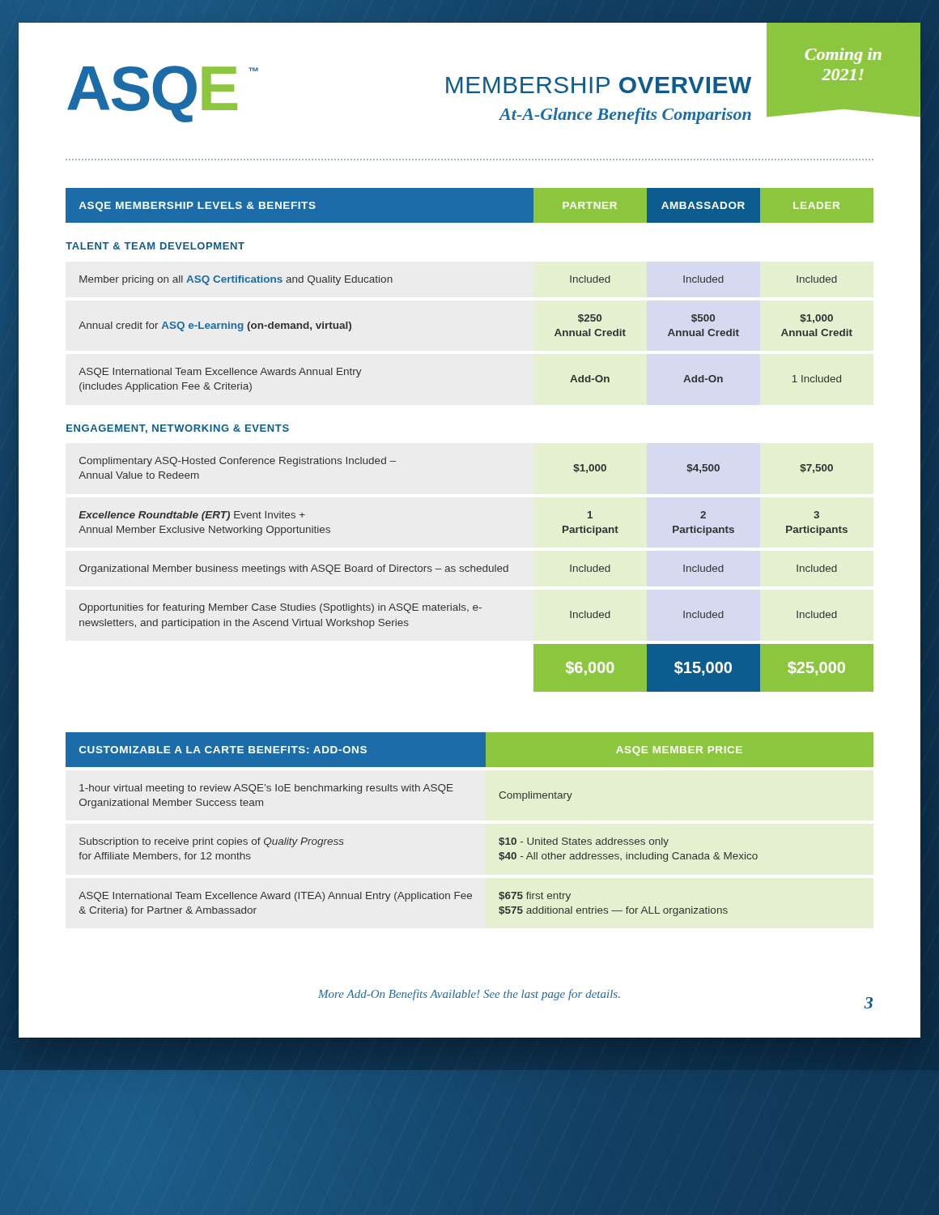ASQE™
Membership Overview
At-A-Glance Benefits Comparison
Coming in
2021!
| ASQE Membership Levels & Benefits | Partner | Ambassador | Leader |
| --- | --- | --- | --- |
| Talent & Team Development |
| Member pricing on all ASQ Certifications and Quality Education | Included | Included | Included |
| Annual credit for ASQ e-Learning (on-demand, virtual) | $250 Annual Credit | $500 Annual Credit | $1,000 Annual Credit |
| ASQE International Team Excellence Awards Annual Entry (includes Application Fee & Criteria) | Add-On | Add-On | 1 Included |
| Engagement, Networking & Events |
| Complimentary ASQ-Hosted Conference Registrations Included – Annual Value to Redeem | $1,000 | $4,500 | $7,500 |
| Excellence Roundtable (ERT) Event Invites + Annual Member Exclusive Networking Opportunities | 1 Participant | 2 Participants | 3 Participants |
| Organizational Member business meetings with ASQE Board of Directors – as scheduled | Included | Included | Included |
| Opportunities for featuring Member Case Studies (Spotlights) in ASQE materials, e-newsletters, and participation in the Ascend Virtual Workshop Series | Included | Included | Included |
| | $6,000 | $15,000 | $25,000 |
| Customizable A La Carte Benefits: Add-Ons | ASQE Member Price |
| --- | --- |
| 1-hour virtual meeting to review ASQE’s IoE benchmarking results with ASQE Organizational Member Success team | Complimentary |
| Subscription to receive print copies of Quality Progress for Affiliate Members, for 12 months | $10 - United States addresses only $40 - All other addresses, including Canada & Mexico |
| ASQE International Team Excellence Award (ITEA) Annual Entry (Application Fee & Criteria) for Partner & Ambassador | $675 first entry $575 additional entries — for ALL organizations |
More Add-On Benefits Available! See the last page for details.
3